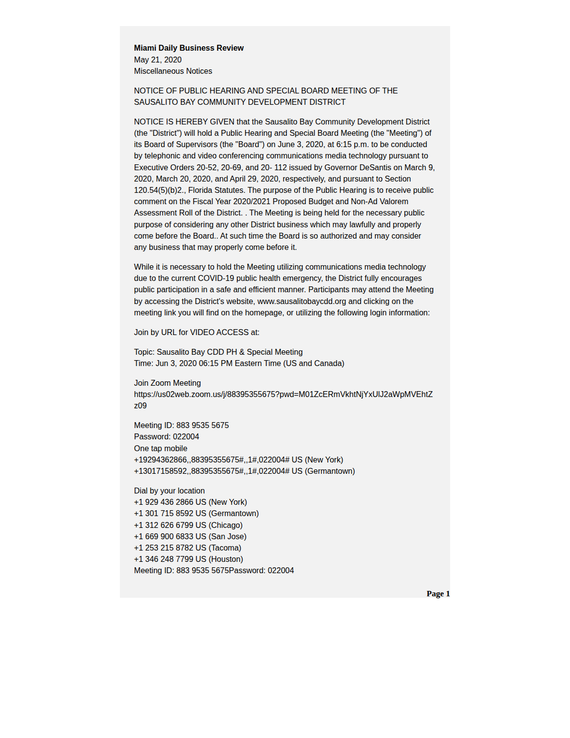Miami Daily Business Review
May 21, 2020
Miscellaneous Notices
NOTICE OF PUBLIC HEARING AND SPECIAL BOARD MEETING OF THE SAUSALITO BAY COMMUNITY DEVELOPMENT DISTRICT
NOTICE IS HEREBY GIVEN that the Sausalito Bay Community Development District (the "District") will hold a Public Hearing and Special Board Meeting (the "Meeting") of its Board of Supervisors (the "Board") on June 3, 2020, at 6:15 p.m. to be conducted by telephonic and video conferencing communications media technology pursuant to Executive Orders 20-52, 20-69, and 20- 112 issued by Governor DeSantis on March 9, 2020, March 20, 2020, and April 29, 2020, respectively, and pursuant to Section 120.54(5)(b)2., Florida Statutes. The purpose of the Public Hearing is to receive public comment on the Fiscal Year 2020/2021 Proposed Budget and Non-Ad Valorem Assessment Roll of the District. . The Meeting is being held for the necessary public purpose of considering any other District business which may lawfully and properly come before the Board.. At such time the Board is so authorized and may consider any business that may properly come before it.
While it is necessary to hold the Meeting utilizing communications media technology due to the current COVID-19 public health emergency, the District fully encourages public participation in a safe and efficient manner. Participants may attend the Meeting by accessing the District's website, www.sausalitobaycdd.org and clicking on the meeting link you will find on the homepage, or utilizing the following login information:
Join by URL for VIDEO ACCESS at:
Topic: Sausalito Bay CDD PH & Special Meeting
Time: Jun 3, 2020 06:15 PM Eastern Time (US and Canada)
Join Zoom Meeting
https://us02web.zoom.us/j/88395355675?pwd=M01ZcERmVkhtNjYxUlJ2aWpMVEhtZz09
Meeting ID: 883 9535 5675
Password: 022004
One tap mobile
+19294362866,,88395355675#,,1#,022004# US (New York)
+13017158592,,88395355675#,,1#,022004# US (Germantown)
Dial by your location
+1 929 436 2866 US (New York)
+1 301 715 8592 US (Germantown)
+1 312 626 6799 US (Chicago)
+1 669 900 6833 US (San Jose)
+1 253 215 8782 US (Tacoma)
+1 346 248 7799 US (Houston)
Meeting ID: 883 9535 5675Password: 022004
Page 1